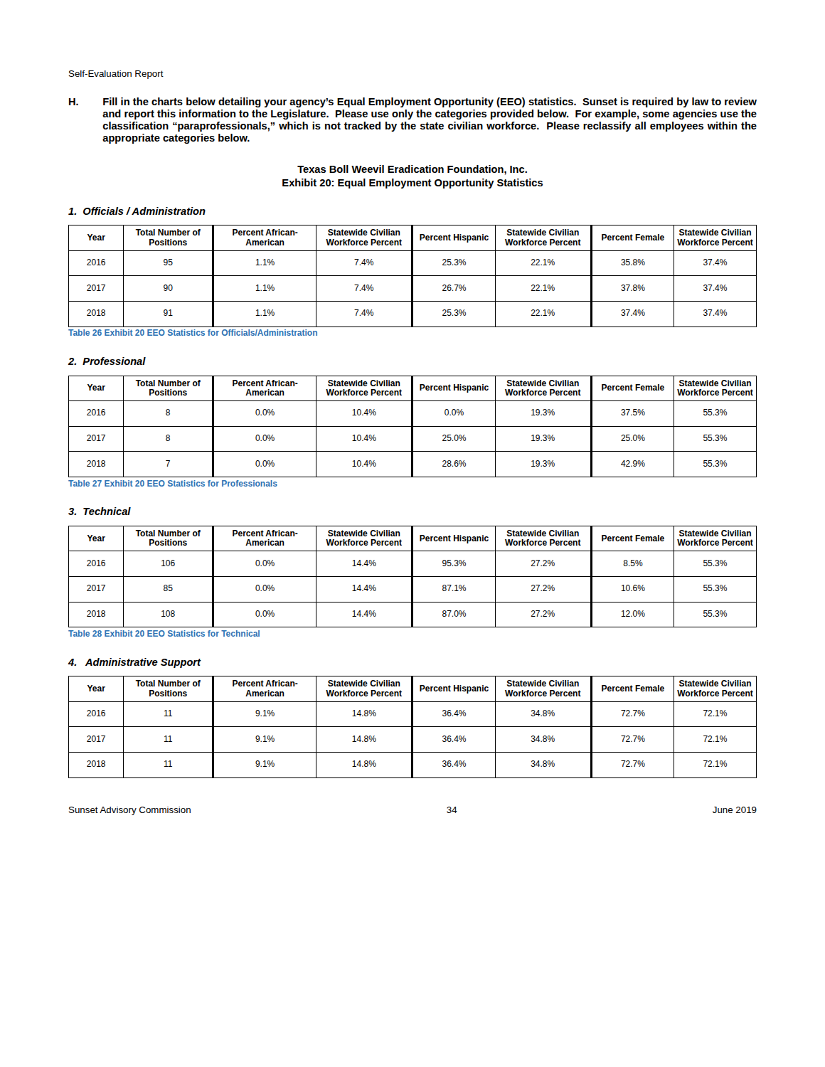Self-Evaluation Report
H.
Fill in the charts below detailing your agency’s Equal Employment Opportunity (EEO) statistics. Sunset is required by law to review and report this information to the Legislature. Please use only the categories provided below. For example, some agencies use the classification “paraprofessionals,” which is not tracked by the state civilian workforce. Please reclassify all employees within the appropriate categories below.
Texas Boll Weevil Eradication Foundation, Inc.
Exhibit 20: Equal Employment Opportunity Statistics
1. Officials / Administration
| Year | Total Number of Positions | Percent African-American | Statewide Civilian Workforce Percent | Percent Hispanic | Statewide Civilian Workforce Percent | Percent Female | Statewide Civilian Workforce Percent |
| --- | --- | --- | --- | --- | --- | --- | --- |
| 2016 | 95 | 1.1% | 7.4% | 25.3% | 22.1% | 35.8% | 37.4% |
| 2017 | 90 | 1.1% | 7.4% | 26.7% | 22.1% | 37.8% | 37.4% |
| 2018 | 91 | 1.1% | 7.4% | 25.3% | 22.1% | 37.4% | 37.4% |
Table 26 Exhibit 20 EEO Statistics for Officials/Administration
2. Professional
| Year | Total Number of Positions | Percent African-American | Statewide Civilian Workforce Percent | Percent Hispanic | Statewide Civilian Workforce Percent | Percent Female | Statewide Civilian Workforce Percent |
| --- | --- | --- | --- | --- | --- | --- | --- |
| 2016 | 8 | 0.0% | 10.4% | 0.0% | 19.3% | 37.5% | 55.3% |
| 2017 | 8 | 0.0% | 10.4% | 25.0% | 19.3% | 25.0% | 55.3% |
| 2018 | 7 | 0.0% | 10.4% | 28.6% | 19.3% | 42.9% | 55.3% |
Table 27 Exhibit 20 EEO Statistics for Professionals
3. Technical
| Year | Total Number of Positions | Percent African-American | Statewide Civilian Workforce Percent | Percent Hispanic | Statewide Civilian Workforce Percent | Percent Female | Statewide Civilian Workforce Percent |
| --- | --- | --- | --- | --- | --- | --- | --- |
| 2016 | 106 | 0.0% | 14.4% | 95.3% | 27.2% | 8.5% | 55.3% |
| 2017 | 85 | 0.0% | 14.4% | 87.1% | 27.2% | 10.6% | 55.3% |
| 2018 | 108 | 0.0% | 14.4% | 87.0% | 27.2% | 12.0% | 55.3% |
Table 28 Exhibit 20 EEO Statistics for Technical
4. Administrative Support
| Year | Total Number of Positions | Percent African-American | Statewide Civilian Workforce Percent | Percent Hispanic | Statewide Civilian Workforce Percent | Percent Female | Statewide Civilian Workforce Percent |
| --- | --- | --- | --- | --- | --- | --- | --- |
| 2016 | 11 | 9.1% | 14.8% | 36.4% | 34.8% | 72.7% | 72.1% |
| 2017 | 11 | 9.1% | 14.8% | 36.4% | 34.8% | 72.7% | 72.1% |
| 2018 | 11 | 9.1% | 14.8% | 36.4% | 34.8% | 72.7% | 72.1% |
Sunset Advisory Commission
34
June 2019